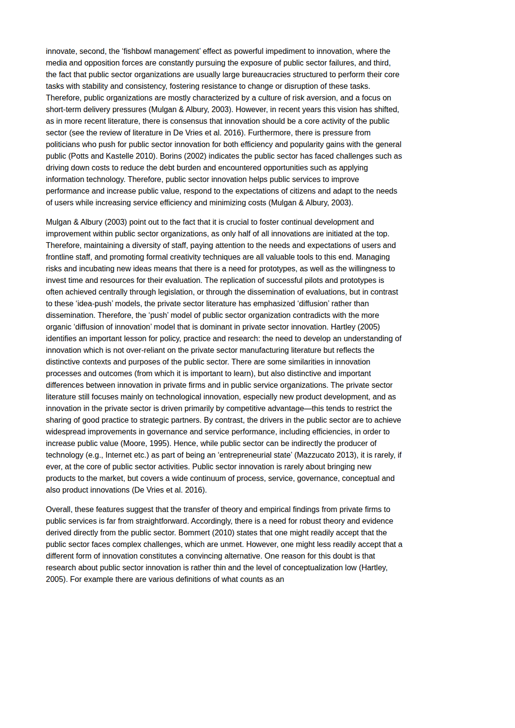innovate, second, the ‘fishbowl management’ effect as powerful impediment to innovation, where the media and opposition forces are constantly pursuing the exposure of public sector failures, and third, the fact that public sector organizations are usually large bureaucracies structured to perform their core tasks with stability and consistency, fostering resistance to change or disruption of these tasks. Therefore, public organizations are mostly characterized by a culture of risk aversion, and a focus on short-term delivery pressures (Mulgan & Albury, 2003). However, in recent years this vision has shifted, as in more recent literature, there is consensus that innovation should be a core activity of the public sector (see the review of literature in De Vries et al. 2016). Furthermore, there is pressure from politicians who push for public sector innovation for both efficiency and popularity gains with the general public (Potts and Kastelle 2010). Borins (2002) indicates the public sector has faced challenges such as driving down costs to reduce the debt burden and encountered opportunities such as applying information technology. Therefore, public sector innovation helps public services to improve performance and increase public value, respond to the expectations of citizens and adapt to the needs of users while increasing service efficiency and minimizing costs (Mulgan & Albury, 2003).
Mulgan & Albury (2003) point out to the fact that it is crucial to foster continual development and improvement within public sector organizations, as only half of all innovations are initiated at the top. Therefore, maintaining a diversity of staff, paying attention to the needs and expectations of users and frontline staff, and promoting formal creativity techniques are all valuable tools to this end. Managing risks and incubating new ideas means that there is a need for prototypes, as well as the willingness to invest time and resources for their evaluation. The replication of successful pilots and prototypes is often achieved centrally through legislation, or through the dissemination of evaluations, but in contrast to these ‘idea-push’ models, the private sector literature has emphasized ‘diffusion’ rather than dissemination. Therefore, the ‘push’ model of public sector organization contradicts with the more organic ‘diffusion of innovation’ model that is dominant in private sector innovation. Hartley (2005) identifies an important lesson for policy, practice and research: the need to develop an understanding of innovation which is not over-reliant on the private sector manufacturing literature but reflects the distinctive contexts and purposes of the public sector. There are some similarities in innovation processes and outcomes (from which it is important to learn), but also distinctive and important differences between innovation in private firms and in public service organizations. The private sector literature still focuses mainly on technological innovation, especially new product development, and as innovation in the private sector is driven primarily by competitive advantage—this tends to restrict the sharing of good practice to strategic partners. By contrast, the drivers in the public sector are to achieve widespread improvements in governance and service performance, including efficiencies, in order to increase public value (Moore, 1995). Hence, while public sector can be indirectly the producer of technology (e.g., Internet etc.) as part of being an ‘entrepreneurial state’ (Mazzucato 2013), it is rarely, if ever, at the core of public sector activities. Public sector innovation is rarely about bringing new products to the market, but covers a wide continuum of process, service, governance, conceptual and also product innovations (De Vries et al. 2016).
Overall, these features suggest that the transfer of theory and empirical findings from private firms to public services is far from straightforward. Accordingly, there is a need for robust theory and evidence derived directly from the public sector. Bommert (2010) states that one might readily accept that the public sector faces complex challenges, which are unmet. However, one might less readily accept that a different form of innovation constitutes a convincing alternative. One reason for this doubt is that research about public sector innovation is rather thin and the level of conceptualization low (Hartley, 2005). For example there are various definitions of what counts as an